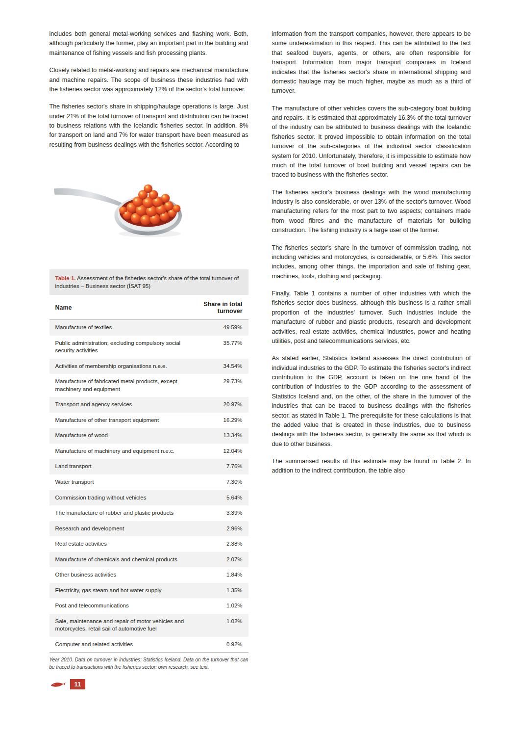includes both general metal-working services and flashing work. Both, although particularly the former, play an important part in the building and maintenance of fishing vessels and fish processing plants.
Closely related to metal-working and repairs are mechanical manufacture and machine repairs. The scope of business these industries had with the fisheries sector was approximately 12% of the sector's total turnover.
The fisheries sector's share in shipping/haulage operations is large. Just under 21% of the total turnover of transport and distribution can be traced to business relations with the Icelandic fisheries sector. In addition, 8% for transport on land and 7% for water transport have been measured as resulting from business dealings with the fisheries sector. According to
Table 1. Assessment of the fisheries sector's share of the total turnover of industries – Business sector (ÍSAT 95)
| Name | Share in total turnover |
| --- | --- |
| Manufacture of textiles | 49.59% |
| Public administration; excluding compulsory social security activities | 35.77% |
| Activities of membership organisations n.e.e. | 34.54% |
| Manufacture of fabricated metal products, except machinery and equipment | 29.73% |
| Transport and agency services | 20.97% |
| Manufacture of other transport equipment | 16.29% |
| Manufacture of wood | 13.34% |
| Manufacture of machinery and equipment n.e.c. | 12.04% |
| Land transport | 7.76% |
| Water transport | 7.30% |
| Commission trading without vehicles | 5.64% |
| The manufacture of rubber and plastic products | 3.39% |
| Research and development | 2.96% |
| Real estate activities | 2.38% |
| Manufacture of chemicals and chemical products | 2.07% |
| Other business activities | 1.84% |
| Electricity, gas steam and hot water supply | 1.35% |
| Post and telecommunications | 1.02% |
| Sale, maintenance and repair of motor vehicles and motorcycles, retail sail of automotive fuel | 1.02% |
| Computer and related activities | 0.92% |
Year 2010. Data on turnover in industries: Statistics Iceland. Data on the turnover that can be traced to transactions with the fisheries sector: own research, see text.
information from the transport companies, however, there appears to be some underestimation in this respect. This can be attributed to the fact that seafood buyers, agents, or others, are often responsible for transport. Information from major transport companies in Iceland indicates that the fisheries sector's share in international shipping and domestic haulage may be much higher, maybe as much as a third of turnover.
The manufacture of other vehicles covers the sub-category boat building and repairs. It is estimated that approximately 16.3% of the total turnover of the industry can be attributed to business dealings with the Icelandic fisheries sector. It proved impossible to obtain information on the total turnover of the sub-categories of the industrial sector classification system for 2010. Unfortunately, therefore, it is impossible to estimate how much of the total turnover of boat building and vessel repairs can be traced to business with the fisheries sector.
The fisheries sector's business dealings with the wood manufacturing industry is also considerable, or over 13% of the sector's turnover. Wood manufacturing refers for the most part to two aspects; containers made from wood fibres and the manufacture of materials for building construction. The fishing industry is a large user of the former.
The fisheries sector's share in the turnover of commission trading, not including vehicles and motorcycles, is considerable, or 5.6%. This sector includes, among other things, the importation and sale of fishing gear, machines, tools, clothing and packaging.
Finally, Table 1 contains a number of other industries with which the fisheries sector does business, although this business is a rather small proportion of the industries' turnover. Such industries include the manufacture of rubber and plastic products, research and development activities, real estate activities, chemical industries, power and heating utilities, post and telecommunications services, etc.
As stated earlier, Statistics Iceland assesses the direct contribution of individual industries to the GDP. To estimate the fisheries sector's indirect contribution to the GDP, account is taken on the one hand of the contribution of industries to the GDP according to the assessment of Statistics Iceland and, on the other, of the share in the turnover of the industries that can be traced to business dealings with the fisheries sector, as stated in Table 1. The prerequisite for these calculations is that the added value that is created in these industries, due to business dealings with the fisheries sector, is generally the same as that which is due to other business.
The summarised results of this estimate may be found in Table 2. In addition to the indirect contribution, the table also
11